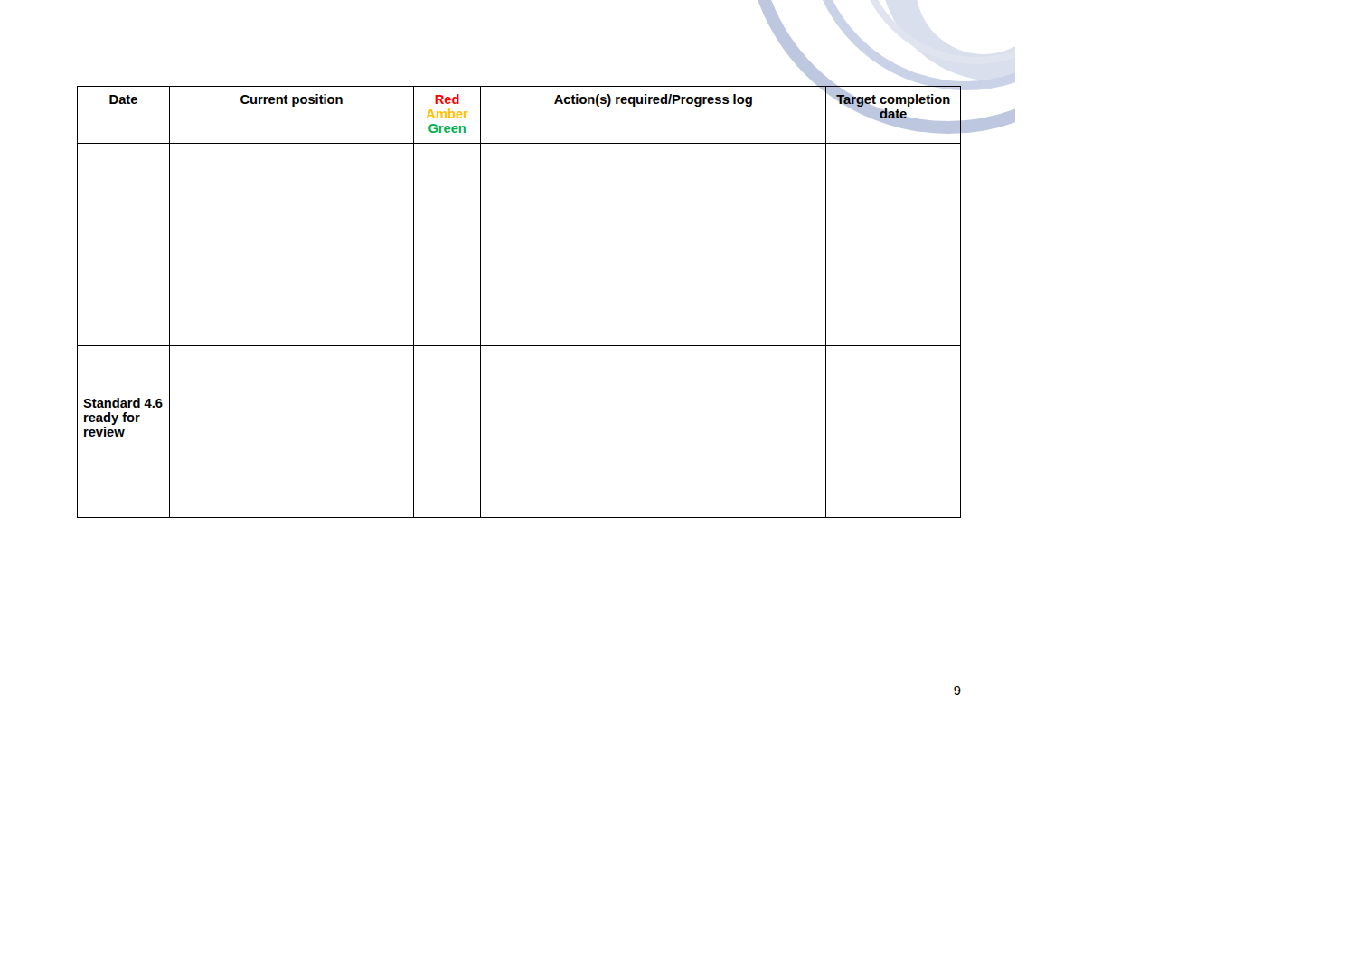| Date | Current position | Red Amber Green | Action(s) required/Progress log | Target completion date |
| --- | --- | --- | --- | --- |
| Standard 4.6 ready for review | | | | |
9